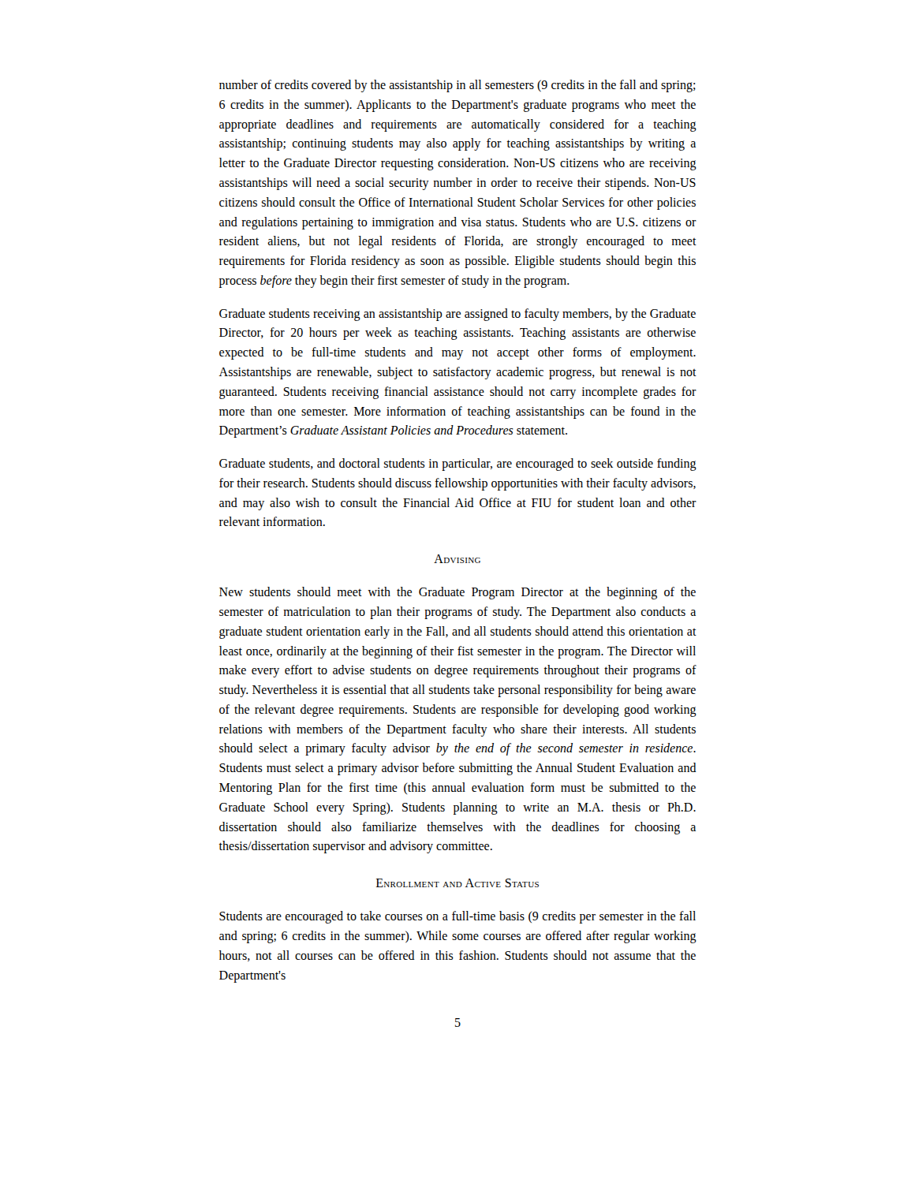number of credits covered by the assistantship in all semesters (9 credits in the fall and spring; 6 credits in the summer). Applicants to the Department's graduate programs who meet the appropriate deadlines and requirements are automatically considered for a teaching assistantship; continuing students may also apply for teaching assistantships by writing a letter to the Graduate Director requesting consideration. Non-US citizens who are receiving assistantships will need a social security number in order to receive their stipends. Non-US citizens should consult the Office of International Student Scholar Services for other policies and regulations pertaining to immigration and visa status. Students who are U.S. citizens or resident aliens, but not legal residents of Florida, are strongly encouraged to meet requirements for Florida residency as soon as possible. Eligible students should begin this process before they begin their first semester of study in the program.
Graduate students receiving an assistantship are assigned to faculty members, by the Graduate Director, for 20 hours per week as teaching assistants. Teaching assistants are otherwise expected to be full-time students and may not accept other forms of employment. Assistantships are renewable, subject to satisfactory academic progress, but renewal is not guaranteed. Students receiving financial assistance should not carry incomplete grades for more than one semester. More information of teaching assistantships can be found in the Department’s Graduate Assistant Policies and Procedures statement.
Graduate students, and doctoral students in particular, are encouraged to seek outside funding for their research. Students should discuss fellowship opportunities with their faculty advisors, and may also wish to consult the Financial Aid Office at FIU for student loan and other relevant information.
Advising
New students should meet with the Graduate Program Director at the beginning of the semester of matriculation to plan their programs of study. The Department also conducts a graduate student orientation early in the Fall, and all students should attend this orientation at least once, ordinarily at the beginning of their fist semester in the program. The Director will make every effort to advise students on degree requirements throughout their programs of study. Nevertheless it is essential that all students take personal responsibility for being aware of the relevant degree requirements. Students are responsible for developing good working relations with members of the Department faculty who share their interests. All students should select a primary faculty advisor by the end of the second semester in residence. Students must select a primary advisor before submitting the Annual Student Evaluation and Mentoring Plan for the first time (this annual evaluation form must be submitted to the Graduate School every Spring). Students planning to write an M.A. thesis or Ph.D. dissertation should also familiarize themselves with the deadlines for choosing a thesis/dissertation supervisor and advisory committee.
Enrollment and Active Status
Students are encouraged to take courses on a full-time basis (9 credits per semester in the fall and spring; 6 credits in the summer). While some courses are offered after regular working hours, not all courses can be offered in this fashion. Students should not assume that the Department's
5